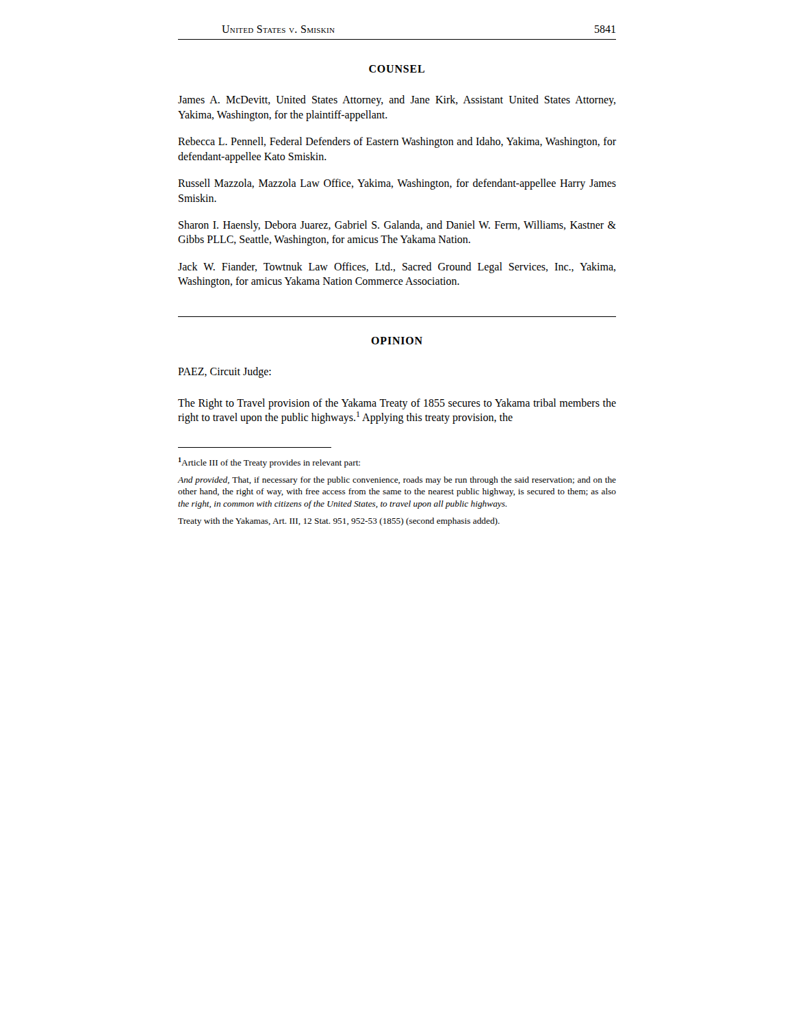United States v. Smiskin 5841
COUNSEL
James A. McDevitt, United States Attorney, and Jane Kirk, Assistant United States Attorney, Yakima, Washington, for the plaintiff-appellant.
Rebecca L. Pennell, Federal Defenders of Eastern Washington and Idaho, Yakima, Washington, for defendant-appellee Kato Smiskin.
Russell Mazzola, Mazzola Law Office, Yakima, Washington, for defendant-appellee Harry James Smiskin.
Sharon I. Haensly, Debora Juarez, Gabriel S. Galanda, and Daniel W. Ferm, Williams, Kastner & Gibbs PLLC, Seattle, Washington, for amicus The Yakama Nation.
Jack W. Fiander, Towtnuk Law Offices, Ltd., Sacred Ground Legal Services, Inc., Yakima, Washington, for amicus Yakama Nation Commerce Association.
OPINION
PAEZ, Circuit Judge:
The Right to Travel provision of the Yakama Treaty of 1855 secures to Yakama tribal members the right to travel upon the public highways.1 Applying this treaty provision, the
1Article III of the Treaty provides in relevant part:
And provided, That, if necessary for the public convenience, roads may be run through the said reservation; and on the other hand, the right of way, with free access from the same to the nearest public highway, is secured to them; as also the right, in common with citizens of the United States, to travel upon all public highways.
Treaty with the Yakamas, Art. III, 12 Stat. 951, 952-53 (1855) (second emphasis added).